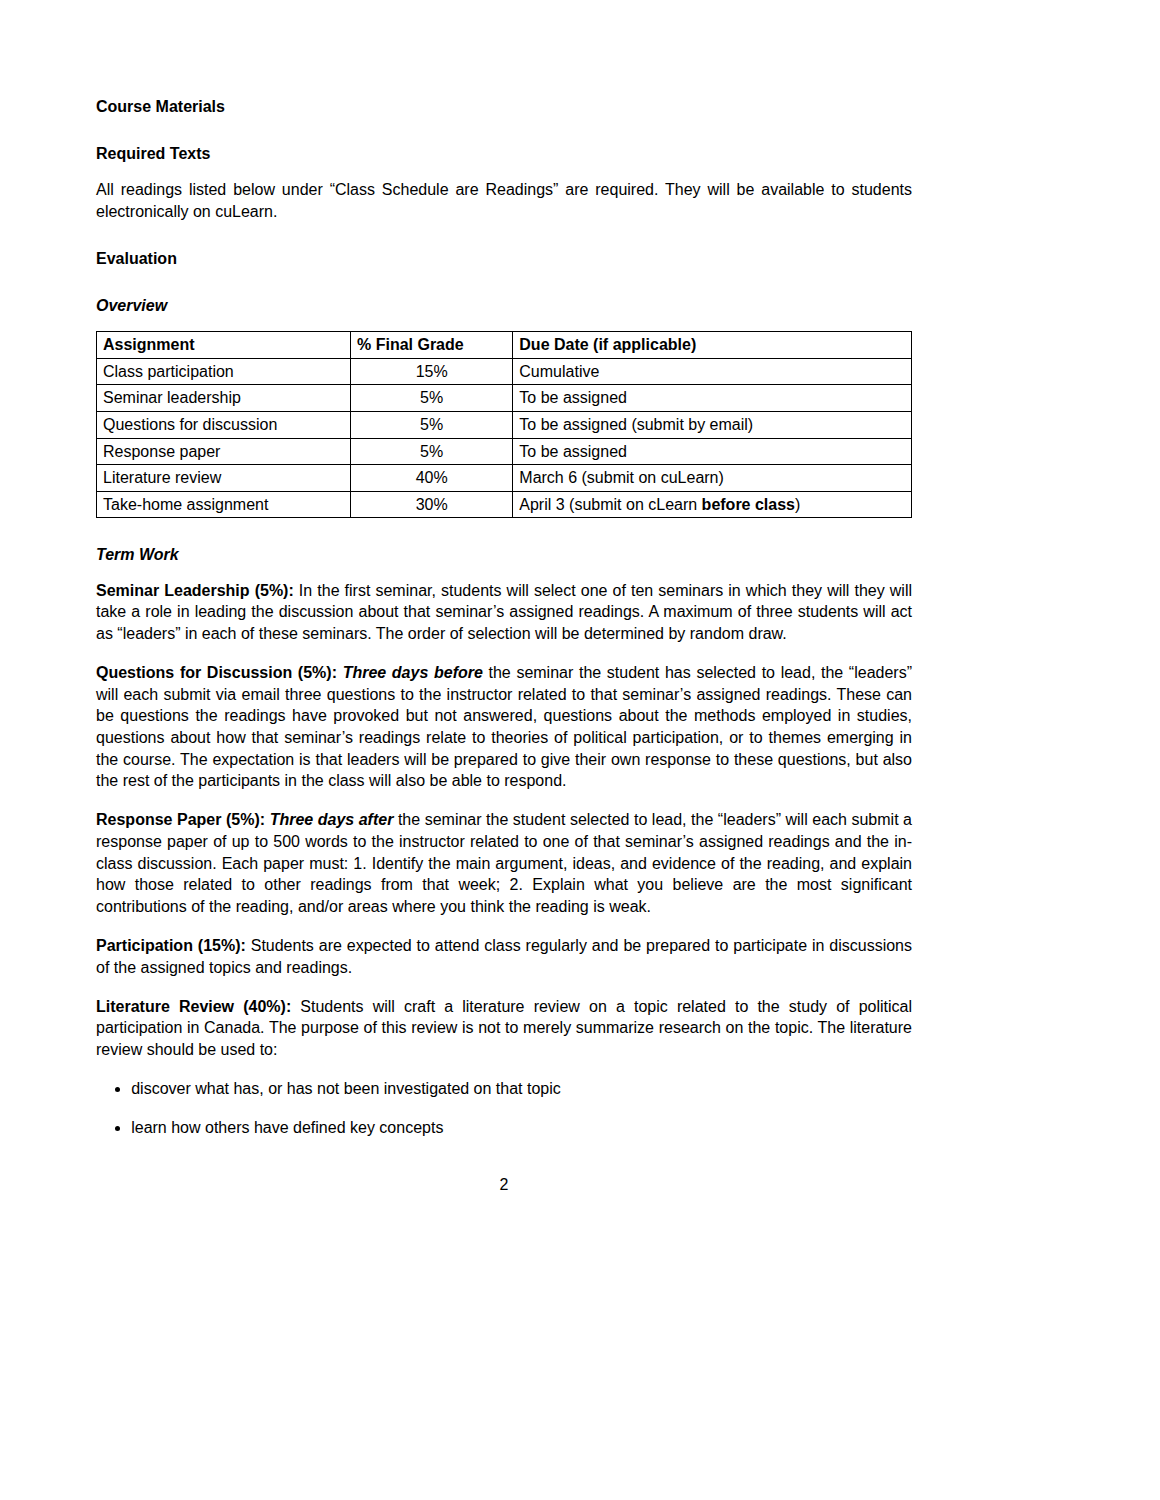Course Materials
Required Texts
All readings listed below under “Class Schedule are Readings” are required. They will be available to students electronically on cuLearn.
Evaluation
Overview
| Assignment | % Final Grade | Due Date (if applicable) |
| --- | --- | --- |
| Class participation | 15% | Cumulative |
| Seminar leadership | 5% | To be assigned |
| Questions for discussion | 5% | To be assigned (submit by email) |
| Response paper | 5% | To be assigned |
| Literature review | 40% | March 6 (submit on cuLearn) |
| Take-home assignment | 30% | April 3 (submit on cLearn before class ) |
Term Work
Seminar Leadership (5%): In the first seminar, students will select one of ten seminars in which they will they will take a role in leading the discussion about that seminar’s assigned readings. A maximum of three students will act as “leaders” in each of these seminars. The order of selection will be determined by random draw.
Questions for Discussion (5%): Three days before the seminar the student has selected to lead, the “leaders” will each submit via email three questions to the instructor related to that seminar’s assigned readings. These can be questions the readings have provoked but not answered, questions about the methods employed in studies, questions about how that seminar’s readings relate to theories of political participation, or to themes emerging in the course. The expectation is that leaders will be prepared to give their own response to these questions, but also the rest of the participants in the class will also be able to respond.
Response Paper (5%): Three days after the seminar the student selected to lead, the “leaders” will each submit a response paper of up to 500 words to the instructor related to one of that seminar’s assigned readings and the in-class discussion. Each paper must: 1. Identify the main argument, ideas, and evidence of the reading, and explain how those related to other readings from that week; 2. Explain what you believe are the most significant contributions of the reading, and/or areas where you think the reading is weak.
Participation (15%): Students are expected to attend class regularly and be prepared to participate in discussions of the assigned topics and readings.
Literature Review (40%): Students will craft a literature review on a topic related to the study of political participation in Canada. The purpose of this review is not to merely summarize research on the topic. The literature review should be used to:
discover what has, or has not been investigated on that topic
learn how others have defined key concepts
2